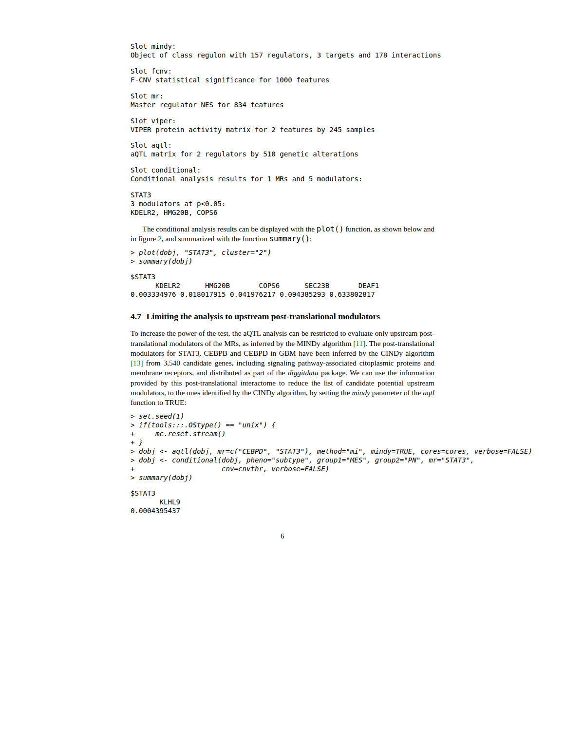Slot mindy:
Object of class regulon with 157 regulators, 3 targets and 178 interactions
Slot fcnv:
F-CNV statistical significance for 1000 features
Slot mr:
Master regulator NES for 834 features
Slot viper:
VIPER protein activity matrix for 2 features by 245 samples
Slot aqtl:
aQTL matrix for 2 regulators by 510 genetic alterations
Slot conditional:
Conditional analysis results for 1 MRs and 5 modulators:
STAT3
3 modulators at p<0.05:
KDELR2, HMG20B, COPS6
The conditional analysis results can be displayed with the plot() function, as shown below and in figure 2, and summarized with the function summary():
> plot(dobj, "STAT3", cluster="2")
> summary(dobj)
$STAT3
      KDELR2      HMG20B       COPS6      SEC23B       DEAF1
0.003334976 0.018017915 0.041976217 0.094385293 0.633802817
4.7 Limiting the analysis to upstream post-translational modulators
To increase the power of the test, the aQTL analysis can be restricted to evaluate only upstream post-translational modulators of the MRs, as inferred by the MINDy algorithm [11]. The post-translational modulators for STAT3, CEBPB and CEBPD in GBM have been inferred by the CINDy algorithm [13] from 3,540 candidate genes, including signaling pathway-associated citoplasmic proteins and membrane receptors, and distributed as part of the diggitdata package. We can use the information provided by this post-translational interactome to reduce the list of candidate potential upstream modulators, to the ones identified by the CINDy algorithm, by setting the mindy parameter of the aqtl function to TRUE:
> set.seed(1)
> if(tools:::.OStype() == "unix") {
+     mc.reset.stream()
+ }
> dobj <- aqtl(dobj, mr=c("CEBPD", "STAT3"), method="mi", mindy=TRUE, cores=cores, verbose=FALSE)
> dobj <- conditional(dobj, pheno="subtype", group1="MES", group2="PN", mr="STAT3",
+                     cnv=cnvthr, verbose=FALSE)
> summary(dobj)
$STAT3
       KLHL9
0.0004395437
6